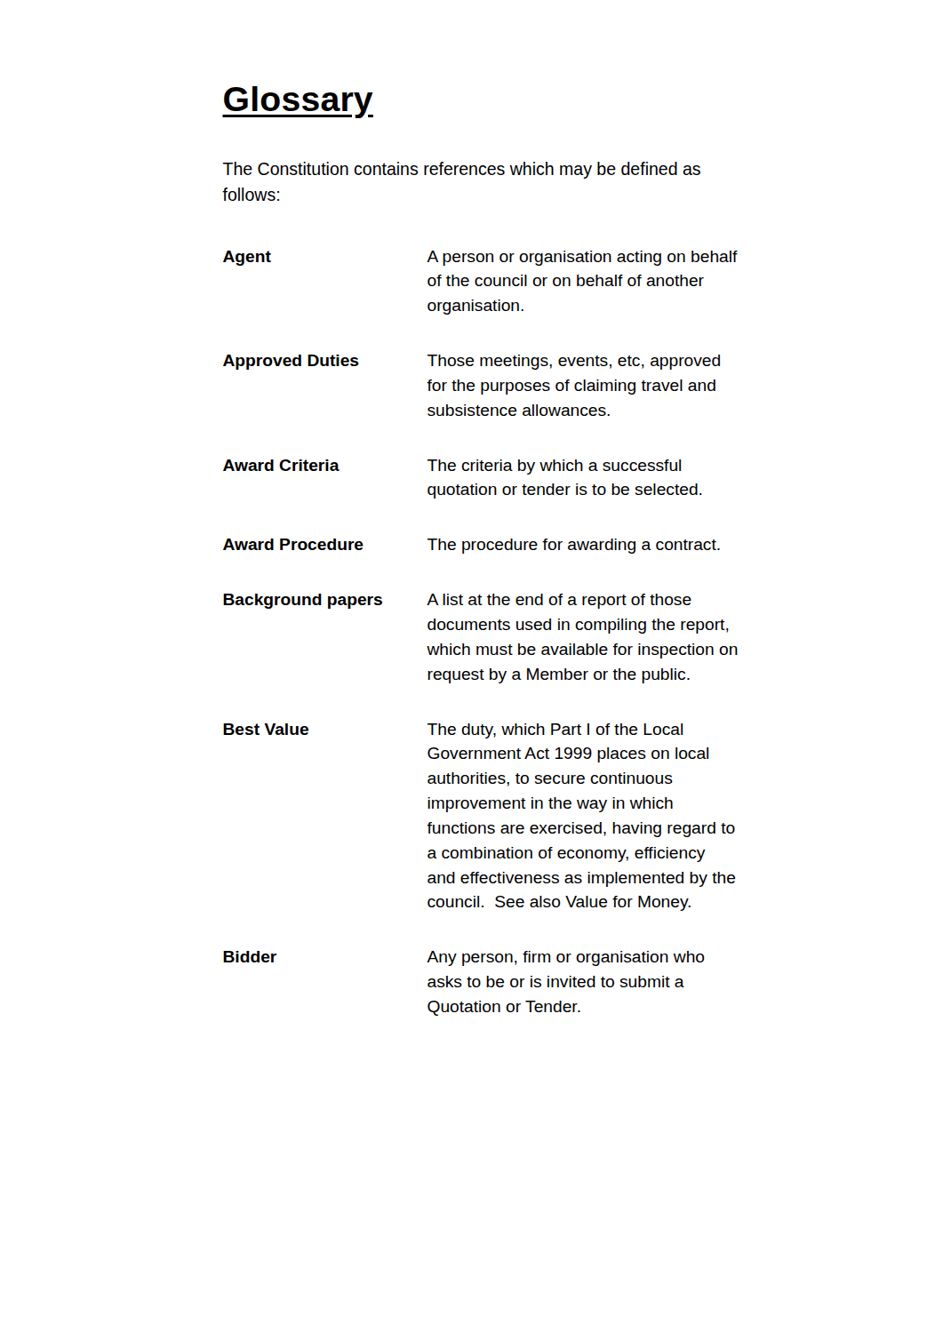Glossary
The Constitution contains references which may be defined as follows:
Agent
A person or organisation acting on behalf of the council or on behalf of another organisation.
Approved Duties
Those meetings, events, etc, approved for the purposes of claiming travel and subsistence allowances.
Award Criteria
The criteria by which a successful quotation or tender is to be selected.
Award Procedure
The procedure for awarding a contract.
Background papers
A list at the end of a report of those documents used in compiling the report, which must be available for inspection on request by a Member or the public.
Best Value
The duty, which Part I of the Local Government Act 1999 places on local authorities, to secure continuous improvement in the way in which functions are exercised, having regard to a combination of economy, efficiency and effectiveness as implemented by the council. See also Value for Money.
Bidder
Any person, firm or organisation who asks to be or is invited to submit a Quotation or Tender.